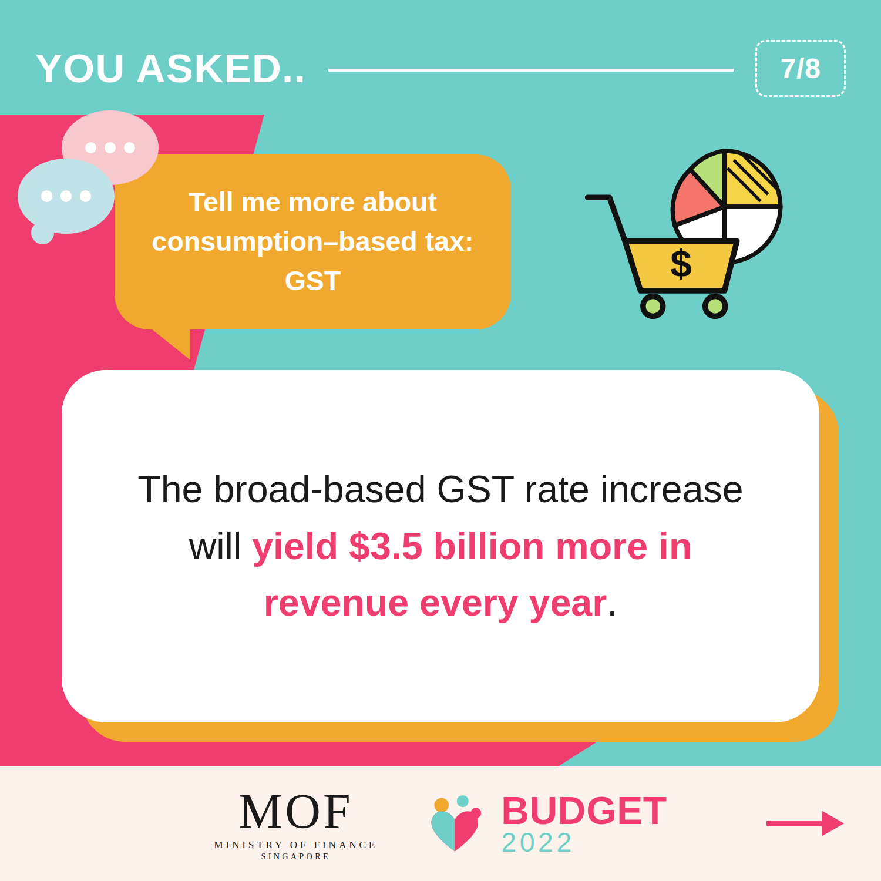YOU ASKED..
7/8
Tell me more about consumption–based tax: GST
$
The broad-based GST rate increase will yield $3.5 billion more in revenue every year.
MOF
MINISTRY OF FINANCE
SINGAPORE
BUDGET
2022